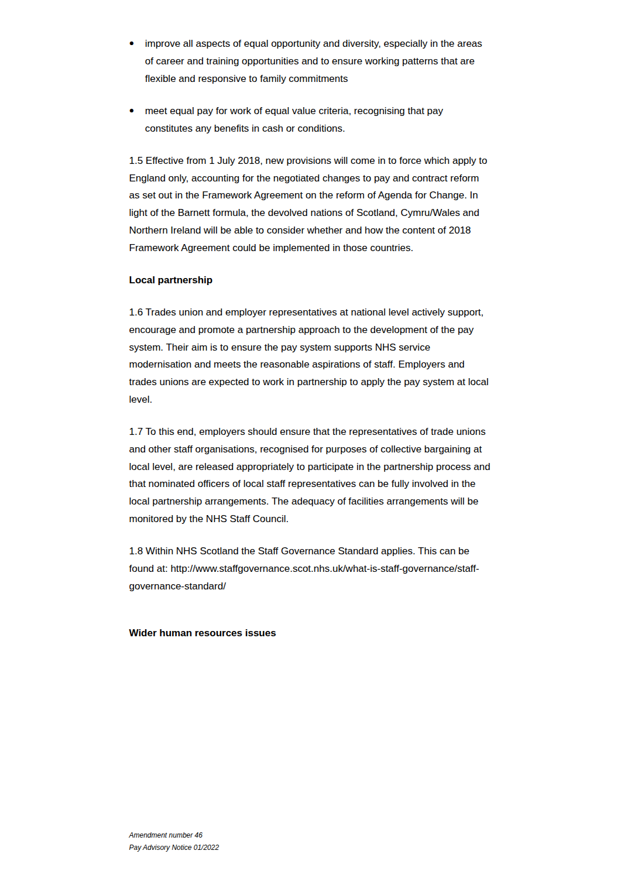improve all aspects of equal opportunity and diversity, especially in the areas of career and training opportunities and to ensure working patterns that are flexible and responsive to family commitments
meet equal pay for work of equal value criteria, recognising that pay constitutes any benefits in cash or conditions.
1.5 Effective from 1 July 2018, new provisions will come in to force which apply to England only, accounting for the negotiated changes to pay and contract reform as set out in the Framework Agreement on the reform of Agenda for Change. In light of the Barnett formula, the devolved nations of Scotland, Cymru/Wales and Northern Ireland will be able to consider whether and how the content of 2018 Framework Agreement could be implemented in those countries.
Local partnership
1.6 Trades union and employer representatives at national level actively support, encourage and promote a partnership approach to the development of the pay system. Their aim is to ensure the pay system supports NHS service modernisation and meets the reasonable aspirations of staff. Employers and trades unions are expected to work in partnership to apply the pay system at local level.
1.7 To this end, employers should ensure that the representatives of trade unions and other staff organisations, recognised for purposes of collective bargaining at local level, are released appropriately to participate in the partnership process and that nominated officers of local staff representatives can be fully involved in the local partnership arrangements. The adequacy of facilities arrangements will be monitored by the NHS Staff Council.
1.8 Within NHS Scotland the Staff Governance Standard applies. This can be found at: http://www.staffgovernance.scot.nhs.uk/what-is-staff-governance/staff-governance-standard/
Wider human resources issues
Amendment number 46
Pay Advisory Notice 01/2022